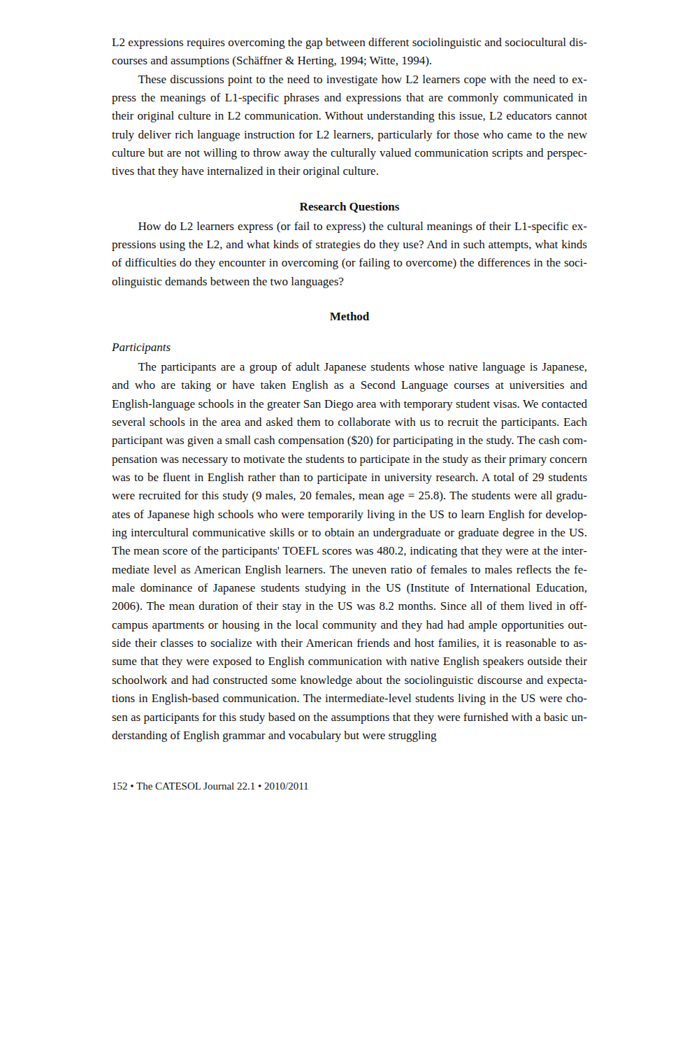L2 expressions requires overcoming the gap between different sociolinguistic and sociocultural discourses and assumptions (Schäffner & Herting, 1994; Witte, 1994).
These discussions point to the need to investigate how L2 learners cope with the need to express the meanings of L1-specific phrases and expressions that are commonly communicated in their original culture in L2 communication. Without understanding this issue, L2 educators cannot truly deliver rich language instruction for L2 learners, particularly for those who came to the new culture but are not willing to throw away the culturally valued communication scripts and perspectives that they have internalized in their original culture.
Research Questions
How do L2 learners express (or fail to express) the cultural meanings of their L1-specific expressions using the L2, and what kinds of strategies do they use? And in such attempts, what kinds of difficulties do they encounter in overcoming (or failing to overcome) the differences in the sociolinguistic demands between the two languages?
Method
Participants
The participants are a group of adult Japanese students whose native language is Japanese, and who are taking or have taken English as a Second Language courses at universities and English-language schools in the greater San Diego area with temporary student visas. We contacted several schools in the area and asked them to collaborate with us to recruit the participants. Each participant was given a small cash compensation ($20) for participating in the study. The cash compensation was necessary to motivate the students to participate in the study as their primary concern was to be fluent in English rather than to participate in university research. A total of 29 students were recruited for this study (9 males, 20 females, mean age = 25.8). The students were all graduates of Japanese high schools who were temporarily living in the US to learn English for developing intercultural communicative skills or to obtain an undergraduate or graduate degree in the US. The mean score of the participants' TOEFL scores was 480.2, indicating that they were at the intermediate level as American English learners. The uneven ratio of females to males reflects the female dominance of Japanese students studying in the US (Institute of International Education, 2006). The mean duration of their stay in the US was 8.2 months. Since all of them lived in off-campus apartments or housing in the local community and they had had ample opportunities outside their classes to socialize with their American friends and host families, it is reasonable to assume that they were exposed to English communication with native English speakers outside their schoolwork and had constructed some knowledge about the sociolinguistic discourse and expectations in English-based communication. The intermediate-level students living in the US were chosen as participants for this study based on the assumptions that they were furnished with a basic understanding of English grammar and vocabulary but were struggling
152 • The CATESOL Journal 22.1 • 2010/2011